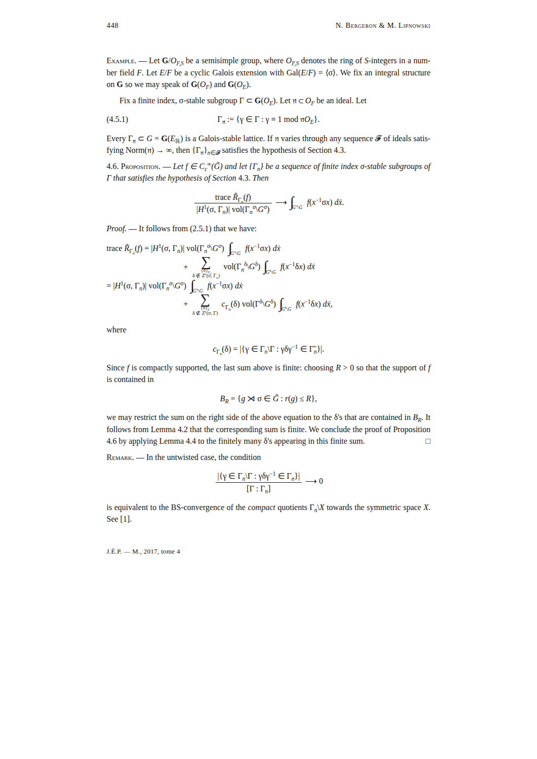448 N. Bergeron & M. Lipnowski
Example. — Let G/OF,S be a semisimple group, where OF,S denotes the ring of S-integers in a number field F. Let E/F be a cyclic Galois extension with Gal(E/F) = ⟨σ⟩. We fix an integral structure on G so we may speak of G(OF) and G(OE).
Fix a finite index, σ-stable subgroup Γ ⊂ G(OE). Let 𝔫 ⊂ OF be an ideal. Let
(4.5.1) Γ𝔫 := {γ ∈ Γ : γ ≡ 1 mod 𝔫OE}.
Every Γ𝔫 ⊂ G = G(Eℝ) is a Galois-stable lattice. If 𝔫 varies through any sequence 𝓕 of ideals satisfying Norm(𝔫) → ∞, then {Γ𝔫}n∈𝓕 satisfies the hypothesis of Section 4.3.
4.6. Proposition. — Let f ∈ Cc∞(G̃) and let {Γn} be a sequence of finite index σ-stable subgroups of Γ that satisfies the hypothesis of Section 4.3. Then
trace R̃Γn(f) |H1(σ, Γn)| vol(Γnσ\Gσ) ⟶ ∫Gσ\G f(x−1σx) dẋ.
Proof. — It follows from (2.5.1) that we have:
trace R̃Γn(f) = |H1(σ, Γn)| vol(Γnσ\Gσ) ∫Gσ\G f(x−1σx) dẋ
+ ∑ {δ}Γn δ ∉ Z1(σ, Γn) vol(Γnδ\Gδ) ∫Gδ\G f(x−1δx) dẋ
= |H1(σ, Γn)| vol(Γnσ\Gσ) ∫Gσ\G f(x−1σx) dẋ
+ ∑ {δ}Γ δ ∉ Z1(σ, Γ) cΓn(δ) vol(Γδ\Gδ) ∫Gδ\G f(x−1δx) dẋ,
where
cΓn(δ) = |{γ ∈ Γn\Γ : γδγ−1 ∈ Γ̃n}|.
Since f is compactly supported, the last sum above is finite: choosing R > 0 so that the support of f is contained in
BR = {g ⋊ σ ∈ G̃ : r(g) ≤ R},
we may restrict the sum on the right side of the above equation to the δ's that are contained in BR. It follows from Lemma 4.2 that the corresponding sum is finite. We conclude the proof of Proposition 4.6 by applying Lemma 4.4 to the finitely many δ's appearing in this finite sum. □
Remark. — In the untwisted case, the condition
|{γ ∈ Γn\Γ : γδγ−1 ∈ Γn}| [Γ : Γn] ⟶ 0
is equivalent to the BS-convergence of the compact quotients Γn\X towards the symmetric space X. See [1].
J.É.P. — M., 2017, tome 4